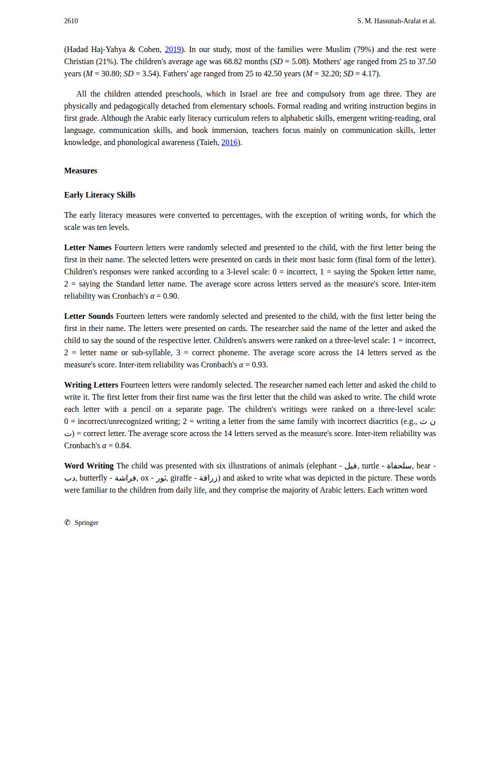2610 S. M. Hassunah-Arafat et al.
(Hadad Haj-Yahya & Cohen, 2019). In our study, most of the families were Muslim (79%) and the rest were Christian (21%). The children's average age was 68.82 months (SD = 5.08). Mothers' age ranged from 25 to 37.50 years (M = 30.80; SD = 3.54). Fathers' age ranged from 25 to 42.50 years (M = 32.20; SD = 4.17).
All the children attended preschools, which in Israel are free and compulsory from age three. They are physically and pedagogically detached from elementary schools. Formal reading and writing instruction begins in first grade. Although the Arabic early literacy curriculum refers to alphabetic skills, emergent writing-reading, oral language, communication skills, and book immersion, teachers focus mainly on communication skills, letter knowledge, and phonological awareness (Taieh, 2016).
Measures
Early Literacy Skills
The early literacy measures were converted to percentages, with the exception of writing words, for which the scale was ten levels.
Letter Names Fourteen letters were randomly selected and presented to the child, with the first letter being the first in their name. The selected letters were presented on cards in their most basic form (final form of the letter). Children's responses were ranked according to a 3-level scale: 0 = incorrect, 1 = saying the Spoken letter name, 2 = saying the Standard letter name. The average score across letters served as the measure's score. Inter-item reliability was Cronbach's α = 0.90.
Letter Sounds Fourteen letters were randomly selected and presented to the child, with the first letter being the first in their name. The letters were presented on cards. The researcher said the name of the letter and asked the child to say the sound of the respective letter. Children's answers were ranked on a three-level scale: 1 = incorrect, 2 = letter name or sub-syllable, 3 = correct phoneme. The average score across the 14 letters served as the measure's score. Inter-item reliability was Cronbach's α = 0.93.
Writing Letters Fourteen letters were randomly selected. The researcher named each letter and asked the child to write it. The first letter from their first name was the first letter that the child was asked to write. The child wrote each letter with a pencil on a separate page. The children's writings were ranked on a three-level scale: 0 = incorrect/unrecognized writing; 2 = writing a letter from the same family with incorrect diacritics (e.g., ن ث ت) = correct letter. The average score across the 14 letters served as the measure's score. Inter-item reliability was Cronbach's α = 0.84.
Word Writing The child was presented with six illustrations of animals (elephant - فيل, turtle - سلحفاة, bear - دب, butterfly - فراشة, ox - ثور, giraffe - زرافة) and asked to write what was depicted in the picture. These words were familiar to the children from daily life, and they comprise the majority of Arabic letters. Each written word
✆ Springer